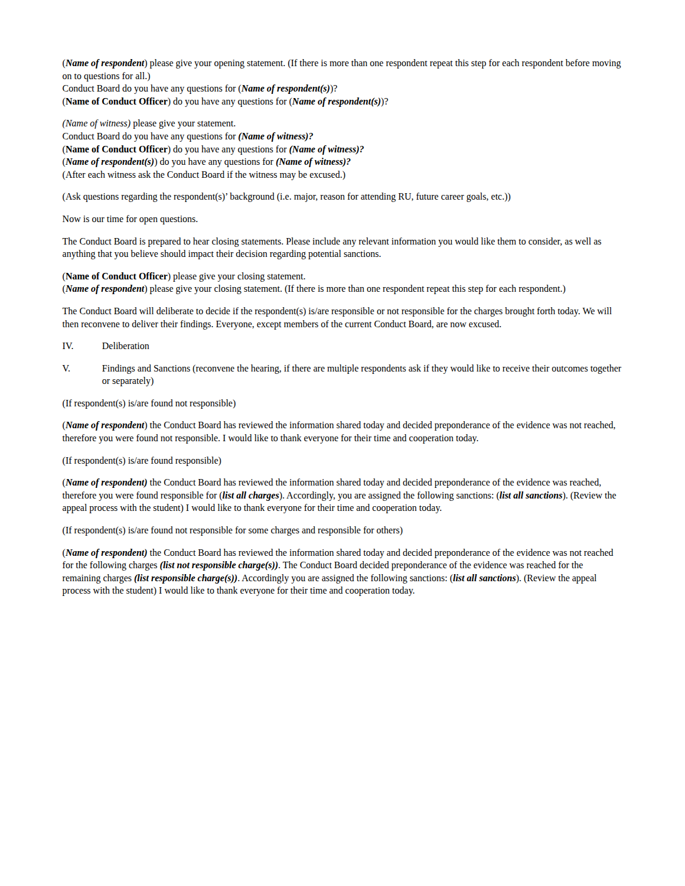(Name of respondent) please give your opening statement. (If there is more than one respondent repeat this step for each respondent before moving on to questions for all.)
Conduct Board do you have any questions for (Name of respondent(s))?
(Name of Conduct Officer) do you have any questions for (Name of respondent(s))?
(Name of witness) please give your statement.
Conduct Board do you have any questions for (Name of witness)?
(Name of Conduct Officer) do you have any questions for (Name of witness)?
(Name of respondent(s)) do you have any questions for (Name of witness)?
(After each witness ask the Conduct Board if the witness may be excused.)
(Ask questions regarding the respondent(s)’ background (i.e. major, reason for attending RU, future career goals, etc.))
Now is our time for open questions.
The Conduct Board is prepared to hear closing statements. Please include any relevant information you would like them to consider, as well as anything that you believe should impact their decision regarding potential sanctions.
(Name of Conduct Officer) please give your closing statement.
(Name of respondent) please give your closing statement. (If there is more than one respondent repeat this step for each respondent.)
The Conduct Board will deliberate to decide if the respondent(s) is/are responsible or not responsible for the charges brought forth today. We will then reconvene to deliver their findings. Everyone, except members of the current Conduct Board, are now excused.
IV.
Deliberation
V.
Findings and Sanctions (reconvene the hearing, if there are multiple respondents ask if they would like to receive their outcomes together or separately)
(If respondent(s) is/are found not responsible)
(Name of respondent) the Conduct Board has reviewed the information shared today and decided preponderance of the evidence was not reached, therefore you were found not responsible. I would like to thank everyone for their time and cooperation today.
(If respondent(s) is/are found responsible)
(Name of respondent) the Conduct Board has reviewed the information shared today and decided preponderance of the evidence was reached, therefore you were found responsible for (list all charges). Accordingly, you are assigned the following sanctions: (list all sanctions). (Review the appeal process with the student) I would like to thank everyone for their time and cooperation today.
(If respondent(s) is/are found not responsible for some charges and responsible for others)
(Name of respondent) the Conduct Board has reviewed the information shared today and decided preponderance of the evidence was not reached for the following charges (list not responsible charge(s)). The Conduct Board decided preponderance of the evidence was reached for the remaining charges (list responsible charge(s)). Accordingly you are assigned the following sanctions: (list all sanctions). (Review the appeal process with the student) I would like to thank everyone for their time and cooperation today.